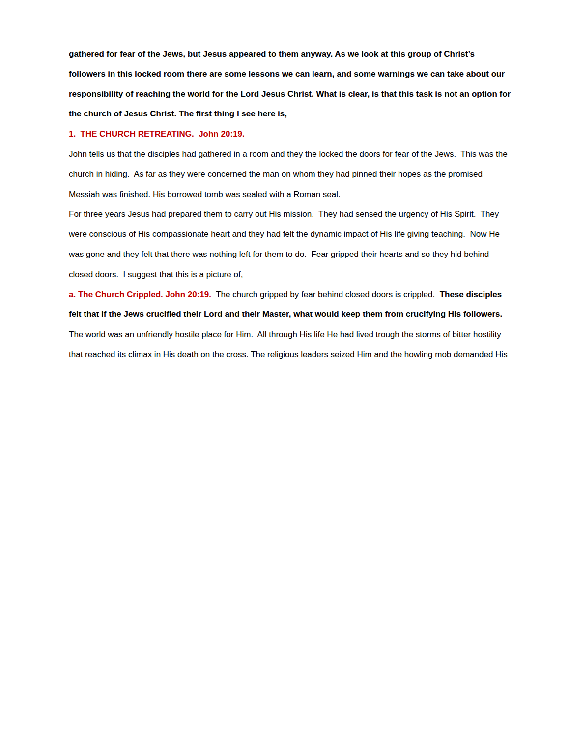gathered for fear of the Jews, but Jesus appeared to them anyway. As we look at this group of Christ’s followers in this locked room there are some lessons we can learn, and some warnings we can take about our responsibility of reaching the world for the Lord Jesus Christ. What is clear, is that this task is not an option for the church of Jesus Christ. The first thing I see here is,
1. THE CHURCH RETREATING. John 20:19.
John tells us that the disciples had gathered in a room and they the locked the doors for fear of the Jews. This was the church in hiding. As far as they were concerned the man on whom they had pinned their hopes as the promised Messiah was finished. His borrowed tomb was sealed with a Roman seal.
For three years Jesus had prepared them to carry out His mission. They had sensed the urgency of His Spirit. They were conscious of His compassionate heart and they had felt the dynamic impact of His life giving teaching. Now He was gone and they felt that there was nothing left for them to do. Fear gripped their hearts and so they hid behind closed doors. I suggest that this is a picture of,
a. The Church Crippled. John 20:19. The church gripped by fear behind closed doors is crippled. These disciples felt that if the Jews crucified their Lord and their Master, what would keep them from crucifying His followers. The world was an unfriendly hostile place for Him. All through His life He had lived trough the storms of bitter hostility that reached its climax in His death on the cross. The religious leaders seized Him and the howling mob demanded His